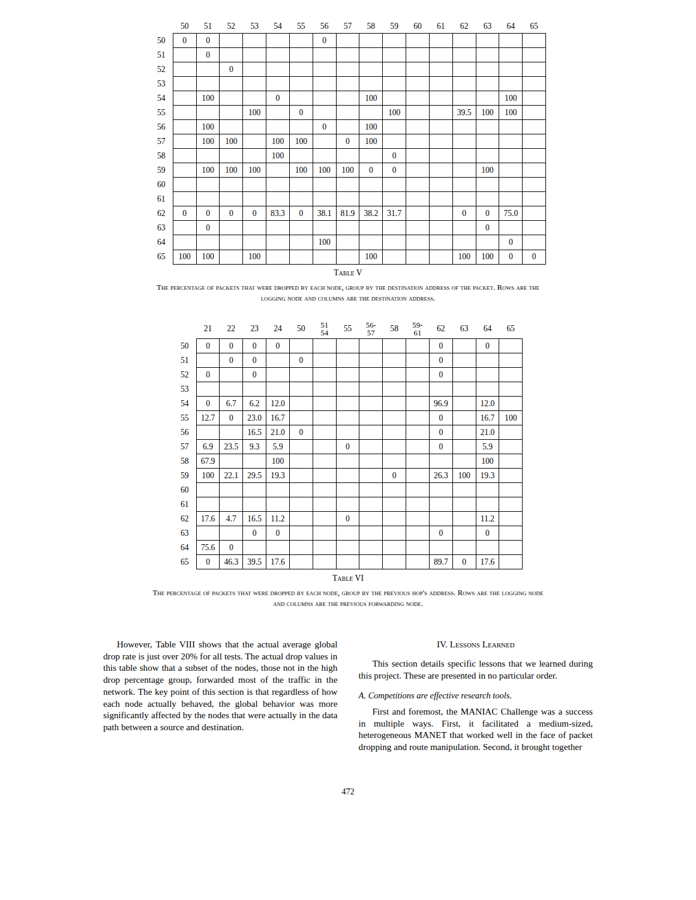| | 50 | 51 | 52 | 53 | 54 | 55 | 56 | 57 | 58 | 59 | 60 | 61 | 62 | 63 | 64 | 65 |
| --- | --- | --- | --- | --- | --- | --- | --- | --- | --- | --- | --- | --- | --- | --- | --- | --- |
| 50 | 0 | 0 | | | | | 0 | | | | | | | | | |
| 51 | | 0 | | | | | | | | | | | | | | |
| 52 | | | 0 | | | | | | | | | | | | | |
| 53 | | | | | | | | | | | | | | | | |
| 54 | | 100 | | | 0 | | | | 100 | | | | | | 100 | |
| 55 | | | | 100 | | 0 | | | | 100 | | | 39.5 | 100 | 100 | |
| 56 | | 100 | | | | | 0 | | 100 | | | | | | | |
| 57 | | 100 | 100 | | 100 | 100 | | 0 | 100 | | | | | | | |
| 58 | | | | | 100 | | | | | 0 | | | | | | |
| 59 | | 100 | 100 | 100 | | 100 | 100 | 100 | 0 | 0 | | | | 100 | | |
| 60 | | | | | | | | | | | | | | | | |
| 61 | | | | | | | | | | | | | | | | |
| 62 | 0 | 0 | 0 | 0 | 83.3 | 0 | 38.1 | 81.9 | 38.2 | 31.7 | | | 0 | 0 | 75.0 | |
| 63 | | 0 | | | | | | | | | | | | 0 | | |
| 64 | | | | | | | 100 | | | | | | | | 0 | |
| 65 | 100 | 100 | | 100 | | | | | 100 | | | | 100 | 100 | 0 | 0 |
Table V
The percentage of packets that were dropped by each node, group by the destination address of the packet. Rows are the logging node and columns are the destination address.
| | 21 | 22 | 23 | 24 | 50 | 51 54 | 55 | 56- 57 | 58 | 59- 61 | 62 | 63 | 64 | 65 |
| --- | --- | --- | --- | --- | --- | --- | --- | --- | --- | --- | --- | --- | --- | --- |
| 50 | 0 | 0 | 0 | 0 | | | | | | | 0 | | 0 | |
| 51 | | 0 | 0 | | 0 | | | | | | 0 | | | |
| 52 | 0 | | 0 | | | | | | | | 0 | | | |
| 53 | | | | | | | | | | | | | | |
| 54 | 0 | 6.7 | 6.2 | 12.0 | | | | | | | 96.9 | | 12.0 | |
| 55 | 12.7 | 0 | 23.0 | 16.7 | | | | | | | 0 | | 16.7 | 100 |
| 56 | | | 16.5 | 21.0 | 0 | | | | | | 0 | | 21.0 | |
| 57 | 6.9 | 23.5 | 9.3 | 5.9 | | | 0 | | | | 0 | | 5.9 | |
| 58 | 67.9 | | | 100 | | | | | | | | | 100 | |
| 59 | 100 | 22.1 | 29.5 | 19.3 | | | | | 0 | | 26.3 | 100 | 19.3 | |
| 60 | | | | | | | | | | | | | | |
| 61 | | | | | | | | | | | | | | |
| 62 | 17.6 | 4.7 | 16.5 | 11.2 | | | 0 | | | | | | 11.2 | |
| 63 | | | 0 | 0 | | | | | | | 0 | | 0 | |
| 64 | 75.6 | 0 | | | | | | | | | | | | |
| 65 | 0 | 46.3 | 39.5 | 17.6 | | | | | | | 89.7 | 0 | 17.6 | |
Table VI
The percentage of packets that were dropped by each node, group by the previous hop's address. Rows are the logging node and columns are the previous forwarding node.
However, Table VIII shows that the actual average global drop rate is just over 20% for all tests. The actual drop values in this table show that a subset of the nodes, those not in the high drop percentage group, forwarded most of the traffic in the network. The key point of this section is that regardless of how each node actually behaved, the global behavior was more significantly affected by the nodes that were actually in the data path between a source and destination.
IV. Lessons Learned
This section details specific lessons that we learned during this project. These are presented in no particular order.
A. Competitions are effective research tools.
First and foremost, the MANIAC Challenge was a success in multiple ways. First, it facilitated a medium-sized, heterogeneous MANET that worked well in the face of packet dropping and route manipulation. Second, it brought together
472